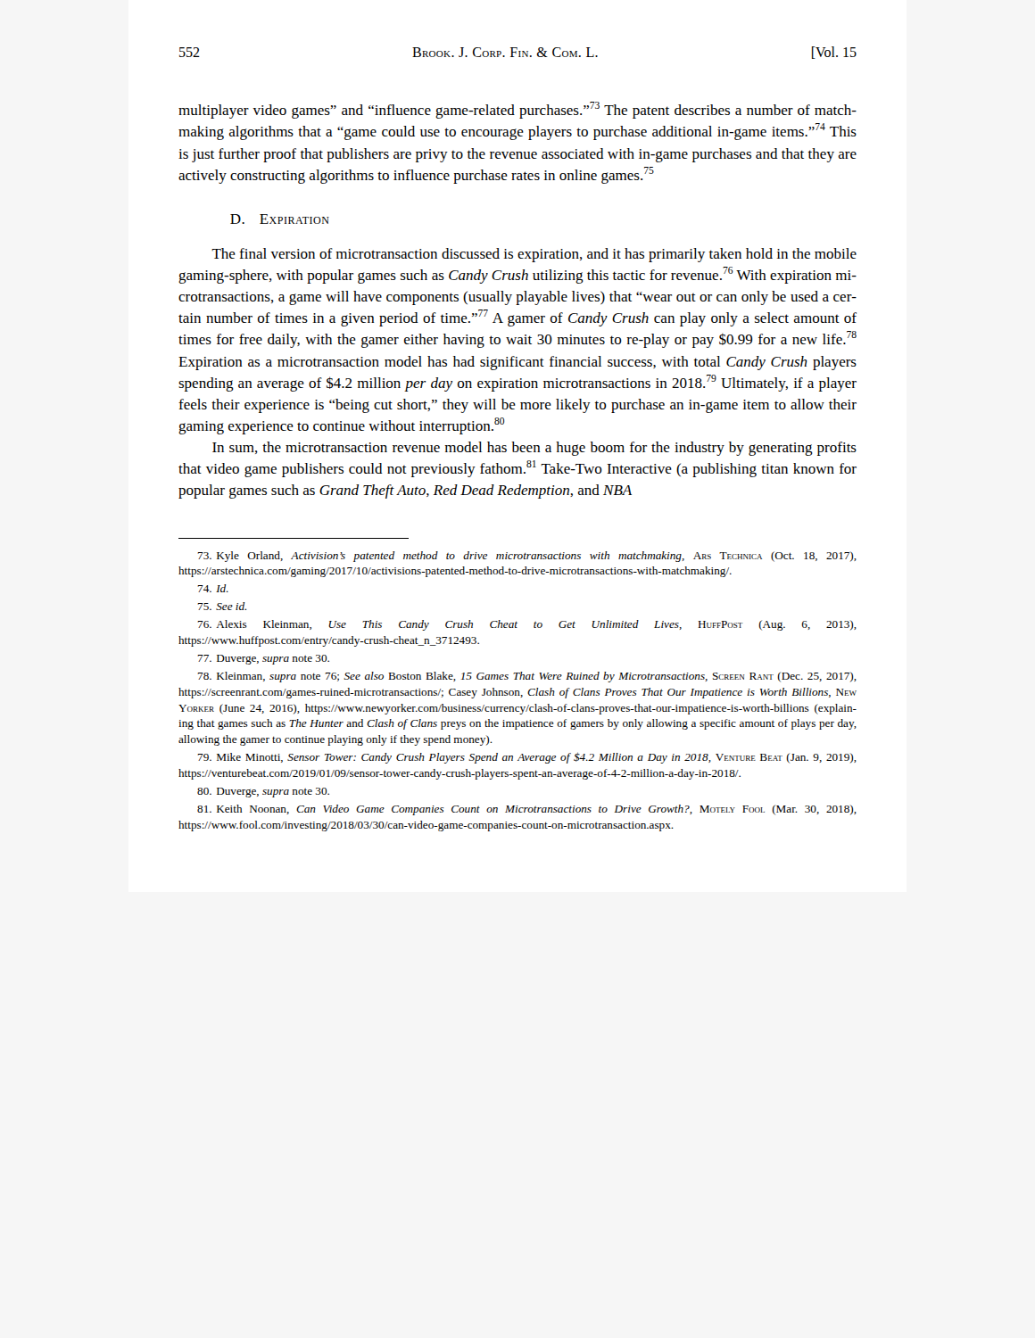552 Brook. J. Corp. Fin. & Com. L. [Vol. 15
multiplayer video games” and “influence game-related purchases.”73 The patent describes a number of matchmaking algorithms that a “game could use to encourage players to purchase additional in-game items.”74 This is just further proof that publishers are privy to the revenue associated with in-game purchases and that they are actively constructing algorithms to influence purchase rates in online games.75
D. Expiration
The final version of microtransaction discussed is expiration, and it has primarily taken hold in the mobile gaming-sphere, with popular games such as Candy Crush utilizing this tactic for revenue.76 With expiration microtransactions, a game will have components (usually playable lives) that “wear out or can only be used a certain number of times in a given period of time.”77 A gamer of Candy Crush can play only a select amount of times for free daily, with the gamer either having to wait 30 minutes to re-play or pay $0.99 for a new life.78 Expiration as a microtransaction model has had significant financial success, with total Candy Crush players spending an average of $4.2 million per day on expiration microtransactions in 2018.79 Ultimately, if a player feels their experience is “being cut short,” they will be more likely to purchase an in-game item to allow their gaming experience to continue without interruption.80
In sum, the microtransaction revenue model has been a huge boom for the industry by generating profits that video game publishers could not previously fathom.81 Take-Two Interactive (a publishing titan known for popular games such as Grand Theft Auto, Red Dead Redemption, and NBA
73. Kyle Orland, Activision’s patented method to drive microtransactions with matchmaking, Ars Technica (Oct. 18, 2017), https://arstechnica.com/gaming/2017/10/activisions-patented-method-to-drive-microtransactions-with-matchmaking/.
74. Id.
75. See id.
76. Alexis Kleinman, Use This Candy Crush Cheat to Get Unlimited Lives, HuffPost (Aug. 6, 2013), https://www.huffpost.com/entry/candy-crush-cheat_n_3712493.
77. Duverge, supra note 30.
78. Kleinman, supra note 76; See also Boston Blake, 15 Games That Were Ruined by Microtransactions, Screen Rant (Dec. 25, 2017), https://screenrant.com/games-ruined-microtransactions/; Casey Johnson, Clash of Clans Proves That Our Impatience is Worth Billions, New Yorker (June 24, 2016), https://www.newyorker.com/business/currency/clash-of-clans-proves-that-our-impatience-is-worth-billions (explaining that games such as The Hunter and Clash of Clans preys on the impatience of gamers by only allowing a specific amount of plays per day, allowing the gamer to continue playing only if they spend money).
79. Mike Minotti, Sensor Tower: Candy Crush Players Spend an Average of $4.2 Million a Day in 2018, Venture Beat (Jan. 9, 2019), https://venturebeat.com/2019/01/09/sensor-tower-candy-crush-players-spent-an-average-of-4-2-million-a-day-in-2018/.
80. Duverge, supra note 30.
81. Keith Noonan, Can Video Game Companies Count on Microtransactions to Drive Growth?, Motely Fool (Mar. 30, 2018), https://www.fool.com/investing/2018/03/30/can-video-game-companies-count-on-microtransaction.aspx.